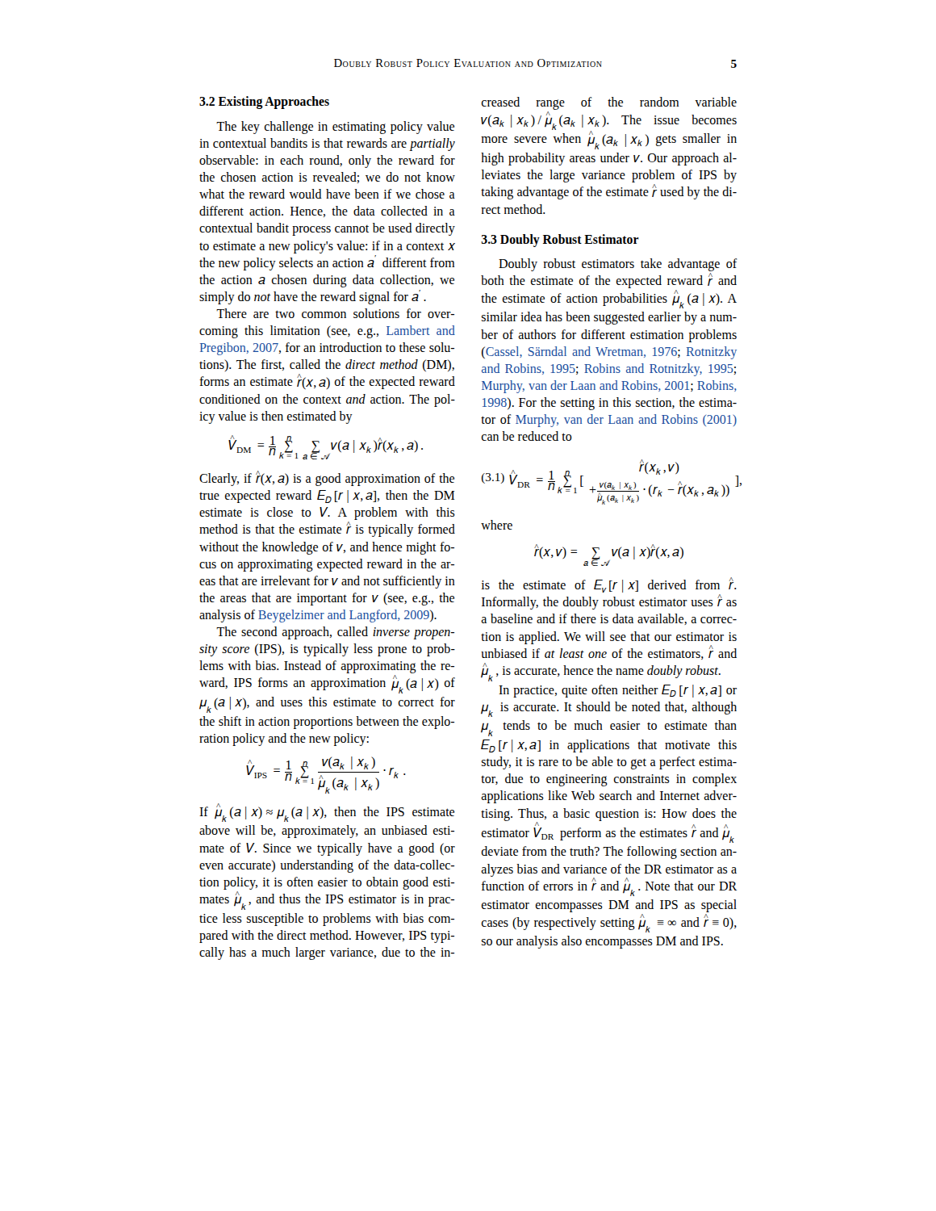Doubly Robust Policy Evaluation and Optimization 5
3.2 Existing Approaches
The key challenge in estimating policy value in contextual bandits is that rewards are partially observable: in each round, only the reward for the chosen action is revealed; we do not know what the reward would have been if we chose a different action. Hence, the data collected in a contextual bandit process cannot be used directly to estimate a new policy's value: if in a context x the new policy selects an action a′ different from the action a chosen during data collection, we simply do not have the reward signal for a′.
There are two common solutions for overcoming this limitation (see, e.g., Lambert and Pregibon, 2007, for an introduction to these solutions). The first, called the direct method (DM), forms an estimate r^(x,a) of the expected reward conditioned on the context and action. The policy value is then estimated by
V^DM = 1n ∑k=1n ∑a∈𝒜 ν(a|xk) r^(xk,a) .
Clearly, if r^(x,a) is a good approximation of the true expected reward ED[r|x,a], then the DM estimate is close to V. A problem with this method is that the estimate r^ is typically formed without the knowledge of ν, and hence might focus on approximating expected reward in the areas that are irrelevant for ν and not sufficiently in the areas that are important for ν (see, e.g., the analysis of Beygelzimer and Langford, 2009).
The second approach, called inverse propensity score (IPS), is typically less prone to problems with bias. Instead of approximating the reward, IPS forms an approximation μ^k(a|x) of μk(a|x), and uses this estimate to correct for the shift in action proportions between the exploration policy and the new policy:
V^IPS = 1n ∑k=1n ν(ak|xk) μ^k(ak|xk) ⋅ rk .
If μ^k(a|x)≈μk(a|x), then the IPS estimate above will be, approximately, an unbiased estimate of V. Since we typically have a good (or even accurate) understanding of the data-collection policy, it is often easier to obtain good estimates μ^k, and thus the IPS estimator is in practice less susceptible to problems with bias compared with the direct method. However, IPS typically has a much larger variance, due to the increased range of the random variable ν(ak|xk)/μ^k(ak|xk). The issue becomes more severe when μ^k(ak|xk) gets smaller in high probability areas under ν. Our approach alleviates the large variance problem of IPS by taking advantage of the estimate r^ used by the direct method.
3.3 Doubly Robust Estimator
Doubly robust estimators take advantage of both the estimate of the expected reward r^ and the estimate of action probabilities μ^k(a|x). A similar idea has been suggested earlier by a number of authors for different estimation problems (Cassel, Särndal and Wretman, 1976; Rotnitzky and Robins, 1995; Robins and Rotnitzky, 1995; Murphy, van der Laan and Robins, 2001; Robins, 1998). For the setting in this section, the estimator of Murphy, van der Laan and Robins (2001) can be reduced to
(3.1) V^DR = 1n ∑k=1n [ r^(xk,ν) + ν(ak|xk) μ^k(ak|xk) ⋅ (rk−r^(xk,ak)) ] ,
where
r^(x,ν) = ∑a∈𝒜 ν(a|x) r^(x,a)
is the estimate of Eν[r|x] derived from r^. Informally, the doubly robust estimator uses r^ as a baseline and if there is data available, a correction is applied. We will see that our estimator is unbiased if at least one of the estimators, r^ and μ^k, is accurate, hence the name doubly robust.
In practice, quite often neither ED[r|x,a] or μk is accurate. It should be noted that, although μk tends to be much easier to estimate than ED[r|x,a] in applications that motivate this study, it is rare to be able to get a perfect estimator, due to engineering constraints in complex applications like Web search and Internet advertising. Thus, a basic question is: How does the estimator V^DR perform as the estimates r^ and μ^k deviate from the truth? The following section analyzes bias and variance of the DR estimator as a function of errors in r^ and μ^k. Note that our DR estimator encompasses DM and IPS as special cases (by respectively setting μ^k≡∞ and r^≡0), so our analysis also encompasses DM and IPS.